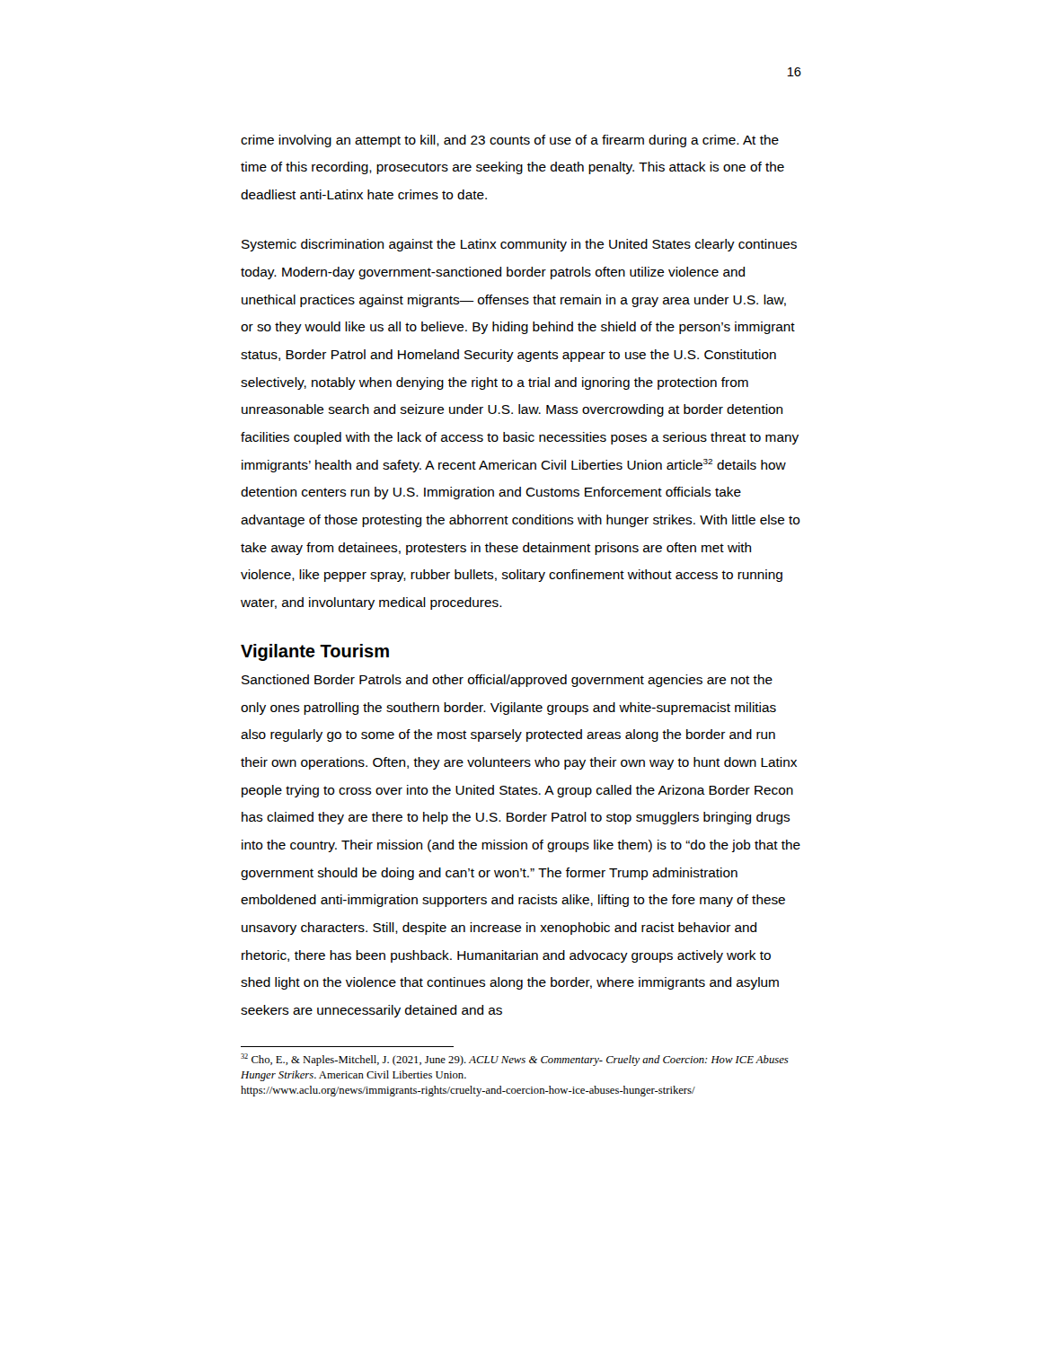16
crime involving an attempt to kill, and 23 counts of use of a firearm during a crime. At the time of this recording, prosecutors are seeking the death penalty. This attack is one of the deadliest anti-Latinx hate crimes to date.
Systemic discrimination against the Latinx community in the United States clearly continues today. Modern-day government-sanctioned border patrols often utilize violence and unethical practices against migrants— offenses that remain in a gray area under U.S. law, or so they would like us all to believe. By hiding behind the shield of the person’s immigrant status, Border Patrol and Homeland Security agents appear to use the U.S. Constitution selectively, notably when denying the right to a trial and ignoring the protection from unreasonable search and seizure under U.S. law. Mass overcrowding at border detention facilities coupled with the lack of access to basic necessities poses a serious threat to many immigrants’ health and safety. A recent American Civil Liberties Union article32 details how detention centers run by U.S. Immigration and Customs Enforcement officials take advantage of those protesting the abhorrent conditions with hunger strikes. With little else to take away from detainees, protesters in these detainment prisons are often met with violence, like pepper spray, rubber bullets, solitary confinement without access to running water, and involuntary medical procedures.
Vigilante Tourism
Sanctioned Border Patrols and other official/approved government agencies are not the only ones patrolling the southern border. Vigilante groups and white-supremacist militias also regularly go to some of the most sparsely protected areas along the border and run their own operations. Often, they are volunteers who pay their own way to hunt down Latinx people trying to cross over into the United States. A group called the Arizona Border Recon has claimed they are there to help the U.S. Border Patrol to stop smugglers bringing drugs into the country. Their mission (and the mission of groups like them) is to “do the job that the government should be doing and can’t or won’t.” The former Trump administration emboldened anti-immigration supporters and racists alike, lifting to the fore many of these unsavory characters. Still, despite an increase in xenophobic and racist behavior and rhetoric, there has been pushback. Humanitarian and advocacy groups actively work to shed light on the violence that continues along the border, where immigrants and asylum seekers are unnecessarily detained and as
32 Cho, E., & Naples-Mitchell, J. (2021, June 29). ACLU News & Commentary- Cruelty and Coercion: How ICE Abuses Hunger Strikers. American Civil Liberties Union.
https://www.aclu.org/news/immigrants-rights/cruelty-and-coercion-how-ice-abuses-hunger-strikers/